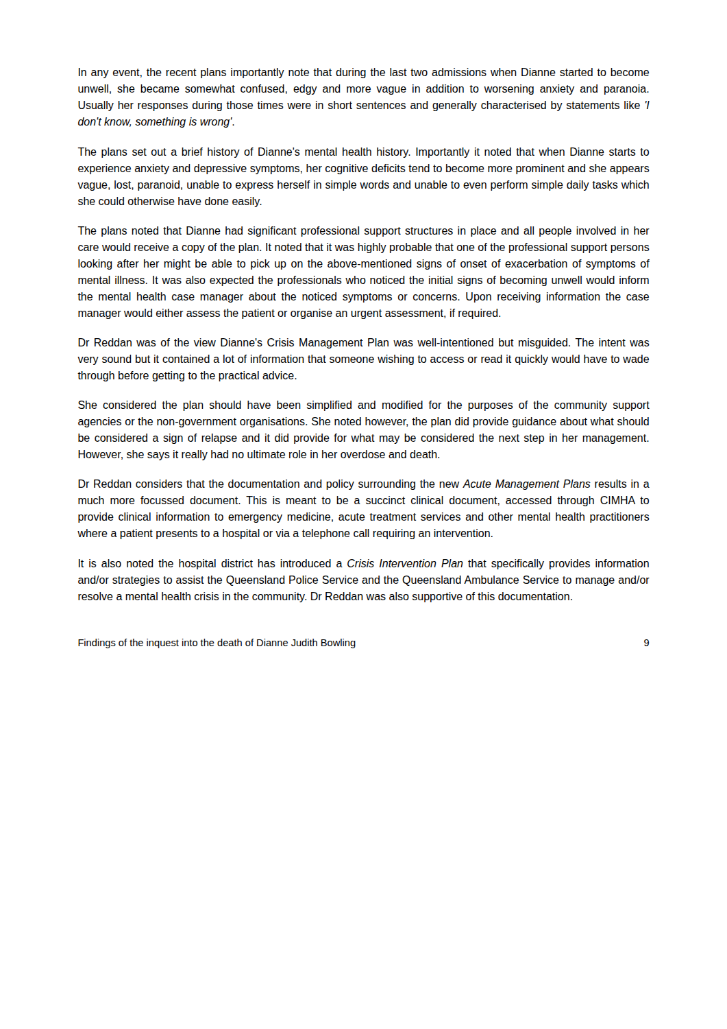In any event, the recent plans importantly note that during the last two admissions when Dianne started to become unwell, she became somewhat confused, edgy and more vague in addition to worsening anxiety and paranoia. Usually her responses during those times were in short sentences and generally characterised by statements like 'I don't know, something is wrong'.
The plans set out a brief history of Dianne's mental health history. Importantly it noted that when Dianne starts to experience anxiety and depressive symptoms, her cognitive deficits tend to become more prominent and she appears vague, lost, paranoid, unable to express herself in simple words and unable to even perform simple daily tasks which she could otherwise have done easily.
The plans noted that Dianne had significant professional support structures in place and all people involved in her care would receive a copy of the plan. It noted that it was highly probable that one of the professional support persons looking after her might be able to pick up on the above-mentioned signs of onset of exacerbation of symptoms of mental illness. It was also expected the professionals who noticed the initial signs of becoming unwell would inform the mental health case manager about the noticed symptoms or concerns. Upon receiving information the case manager would either assess the patient or organise an urgent assessment, if required.
Dr Reddan was of the view Dianne's Crisis Management Plan was well-intentioned but misguided. The intent was very sound but it contained a lot of information that someone wishing to access or read it quickly would have to wade through before getting to the practical advice.
She considered the plan should have been simplified and modified for the purposes of the community support agencies or the non-government organisations. She noted however, the plan did provide guidance about what should be considered a sign of relapse and it did provide for what may be considered the next step in her management. However, she says it really had no ultimate role in her overdose and death.
Dr Reddan considers that the documentation and policy surrounding the new Acute Management Plans results in a much more focussed document. This is meant to be a succinct clinical document, accessed through CIMHA to provide clinical information to emergency medicine, acute treatment services and other mental health practitioners where a patient presents to a hospital or via a telephone call requiring an intervention.
It is also noted the hospital district has introduced a Crisis Intervention Plan that specifically provides information and/or strategies to assist the Queensland Police Service and the Queensland Ambulance Service to manage and/or resolve a mental health crisis in the community. Dr Reddan was also supportive of this documentation.
Findings of the inquest into the death of Dianne Judith Bowling 9